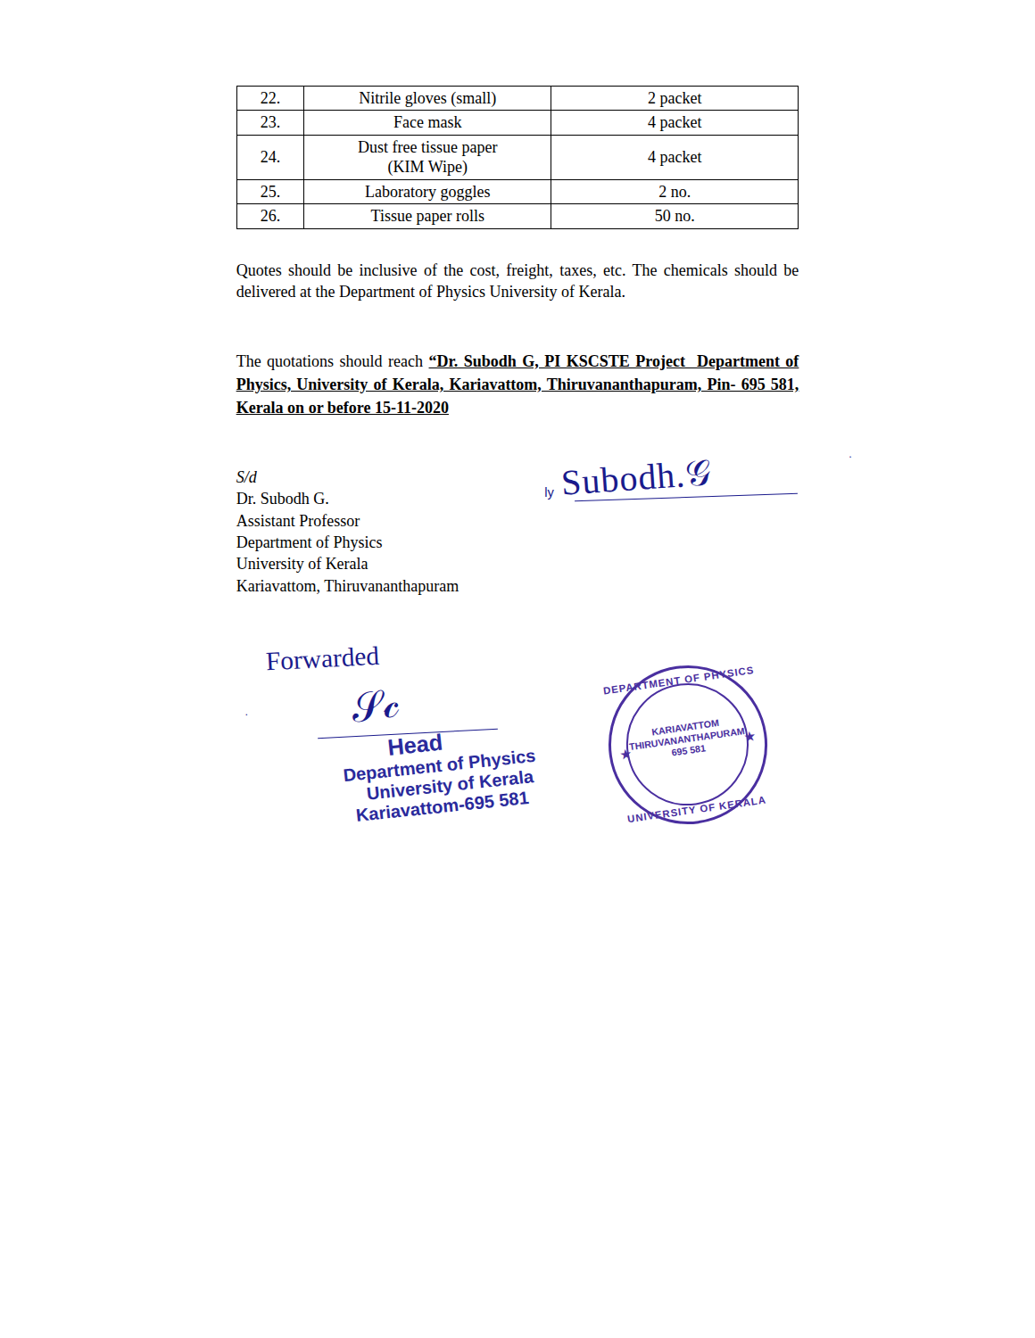| 22. | Nitrile gloves (small) | 2 packet |
| 23. | Face mask | 4 packet |
| 24. | Dust free tissue paper (KIM Wipe) | 4 packet |
| 25. | Laboratory goggles | 2 no. |
| 26. | Tissue paper rolls | 50 no. |
Quotes should be inclusive of the cost, freight, taxes, etc. The chemicals should be delivered at the Department of Physics University of Kerala.
The quotations should reach “Dr. Subodh G, PI KSCSTE Project Department of Physics, University of Kerala, Kariavattom, Thiruvananthapuram, Pin- 695 581, Kerala on or before 15-11-2020
· ly Subodh.𝒢
S/d
Dr. Subodh G.
Assistant Professor
Department of Physics
University of Kerala
Kariavattom, Thiruvananthapuram
· Forwarded 𝒮𝒸
Head
Department of Physics
University of Kerala
Kariavattom-695 581
DEPARTMENT OF PHYSICS
★
★
KARIAVATTOM
THIRUVANANTHAPURAM
695 581
UNIVERSITY OF KERALA